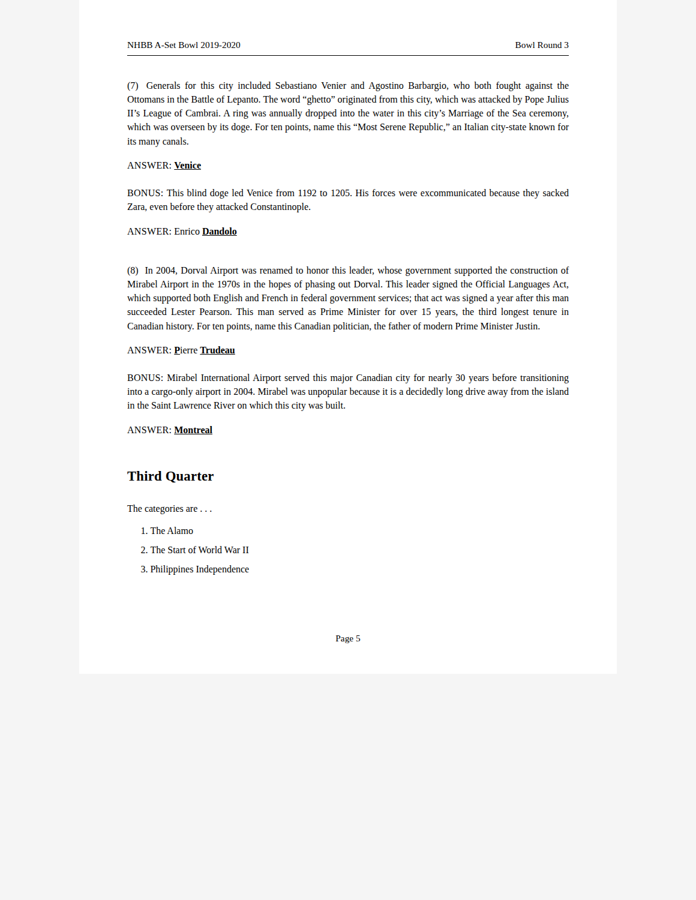NHBB A-Set Bowl 2019-2020
Bowl Round 3
(7) Generals for this city included Sebastiano Venier and Agostino Barbargio, who both fought against the Ottomans in the Battle of Lepanto. The word “ghetto” originated from this city, which was attacked by Pope Julius II’s League of Cambrai. A ring was annually dropped into the water in this city’s Marriage of the Sea ceremony, which was overseen by its doge. For ten points, name this “Most Serene Republic,” an Italian city-state known for its many canals.
ANSWER: Venice
BONUS: This blind doge led Venice from 1192 to 1205. His forces were excommunicated because they sacked Zara, even before they attacked Constantinople.
ANSWER: Enrico Dandolo
(8) In 2004, Dorval Airport was renamed to honor this leader, whose government supported the construction of Mirabel Airport in the 1970s in the hopes of phasing out Dorval. This leader signed the Official Languages Act, which supported both English and French in federal government services; that act was signed a year after this man succeeded Lester Pearson. This man served as Prime Minister for over 15 years, the third longest tenure in Canadian history. For ten points, name this Canadian politician, the father of modern Prime Minister Justin.
ANSWER: Pierre Trudeau
BONUS: Mirabel International Airport served this major Canadian city for nearly 30 years before transitioning into a cargo-only airport in 2004. Mirabel was unpopular because it is a decidedly long drive away from the island in the Saint Lawrence River on which this city was built.
ANSWER: Montreal
Third Quarter
The categories are . . .
The Alamo
The Start of World War II
Philippines Independence
Page 5